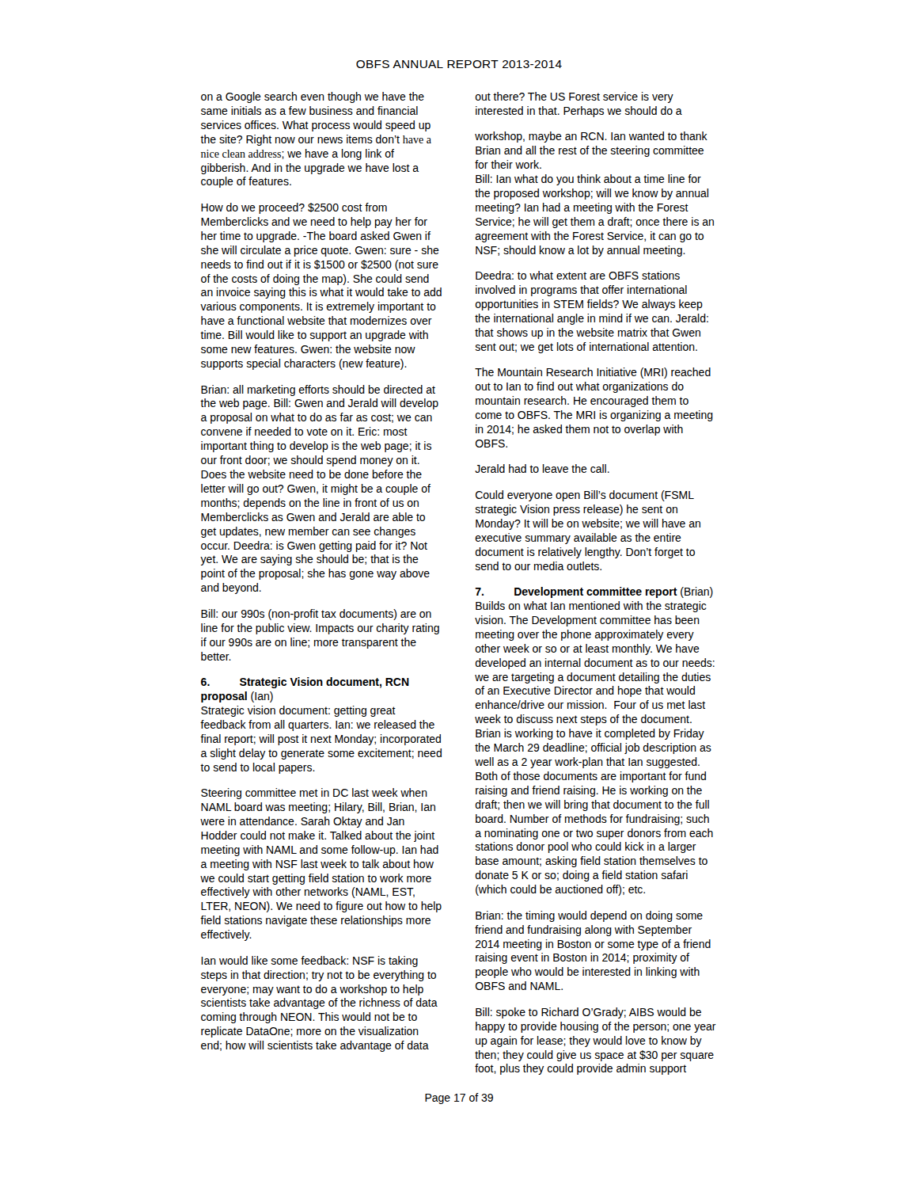OBFS ANNUAL REPORT 2013-2014
on a Google search even though we have the same initials as a few business and financial services offices. What process would speed up the site? Right now our news items don’t have a nice clean address; we have a long link of gibberish. And in the upgrade we have lost a couple of features.
How do we proceed? $2500 cost from Memberclicks and we need to help pay her for her time to upgrade. -The board asked Gwen if she will circulate a price quote. Gwen: sure - she needs to find out if it is $1500 or $2500 (not sure of the costs of doing the map). She could send an invoice saying this is what it would take to add various components. It is extremely important to have a functional website that modernizes over time. Bill would like to support an upgrade with some new features. Gwen: the website now supports special characters (new feature).
Brian: all marketing efforts should be directed at the web page. Bill: Gwen and Jerald will develop a proposal on what to do as far as cost; we can convene if needed to vote on it. Eric: most important thing to develop is the web page; it is our front door; we should spend money on it. Does the website need to be done before the letter will go out? Gwen, it might be a couple of months; depends on the line in front of us on Memberclicks as Gwen and Jerald are able to get updates, new member can see changes occur. Deedra: is Gwen getting paid for it? Not yet. We are saying she should be; that is the point of the proposal; she has gone way above and beyond.
Bill: our 990s (non-profit tax documents) are on line for the public view. Impacts our charity rating if our 990s are on line; more transparent the better.
6. Strategic Vision document, RCN proposal (Ian)
Strategic vision document: getting great feedback from all quarters. Ian: we released the final report; will post it next Monday; incorporated a slight delay to generate some excitement; need to send to local papers.
Steering committee met in DC last week when NAML board was meeting; Hilary, Bill, Brian, Ian were in attendance. Sarah Oktay and Jan Hodder could not make it. Talked about the joint meeting with NAML and some follow-up. Ian had a meeting with NSF last week to talk about how we could start getting field station to work more effectively with other networks (NAML, EST, LTER, NEON). We need to figure out how to help field stations navigate these relationships more effectively.
Ian would like some feedback: NSF is taking steps in that direction; try not to be everything to everyone; may want to do a workshop to help scientists take advantage of the richness of data coming through NEON. This would not be to replicate DataOne; more on the visualization end; how will scientists take advantage of data out there? The US Forest service is very interested in that. Perhaps we should do a
workshop, maybe an RCN. Ian wanted to thank Brian and all the rest of the steering committee for their work.
Bill: Ian what do you think about a time line for the proposed workshop; will we know by annual meeting? Ian had a meeting with the Forest Service; he will get them a draft; once there is an agreement with the Forest Service, it can go to NSF; should know a lot by annual meeting.
Deedra: to what extent are OBFS stations involved in programs that offer international opportunities in STEM fields? We always keep the international angle in mind if we can. Jerald: that shows up in the website matrix that Gwen sent out; we get lots of international attention.
The Mountain Research Initiative (MRI) reached out to Ian to find out what organizations do mountain research. He encouraged them to come to OBFS. The MRI is organizing a meeting in 2014; he asked them not to overlap with OBFS.
Jerald had to leave the call.
Could everyone open Bill’s document (FSML strategic Vision press release) he sent on Monday? It will be on website; we will have an executive summary available as the entire document is relatively lengthy. Don’t forget to send to our media outlets.
7. Development committee report (Brian)
Builds on what Ian mentioned with the strategic vision. The Development committee has been meeting over the phone approximately every other week or so or at least monthly. We have developed an internal document as to our needs: we are targeting a document detailing the duties of an Executive Director and hope that would enhance/drive our mission. Four of us met last week to discuss next steps of the document. Brian is working to have it completed by Friday the March 29 deadline; official job description as well as a 2 year work-plan that Ian suggested. Both of those documents are important for fund raising and friend raising. He is working on the draft; then we will bring that document to the full board. Number of methods for fundraising; such a nominating one or two super donors from each stations donor pool who could kick in a larger base amount; asking field station themselves to donate 5 K or so; doing a field station safari (which could be auctioned off); etc.
Brian: the timing would depend on doing some friend and fundraising along with September 2014 meeting in Boston or some type of a friend raising event in Boston in 2014; proximity of people who would be interested in linking with OBFS and NAML.
Bill: spoke to Richard O’Grady; AIBS would be happy to provide housing of the person; one year up again for lease; they would love to know by then; they could give us space at $30 per square foot, plus they could provide admin support
Page 17 of 39